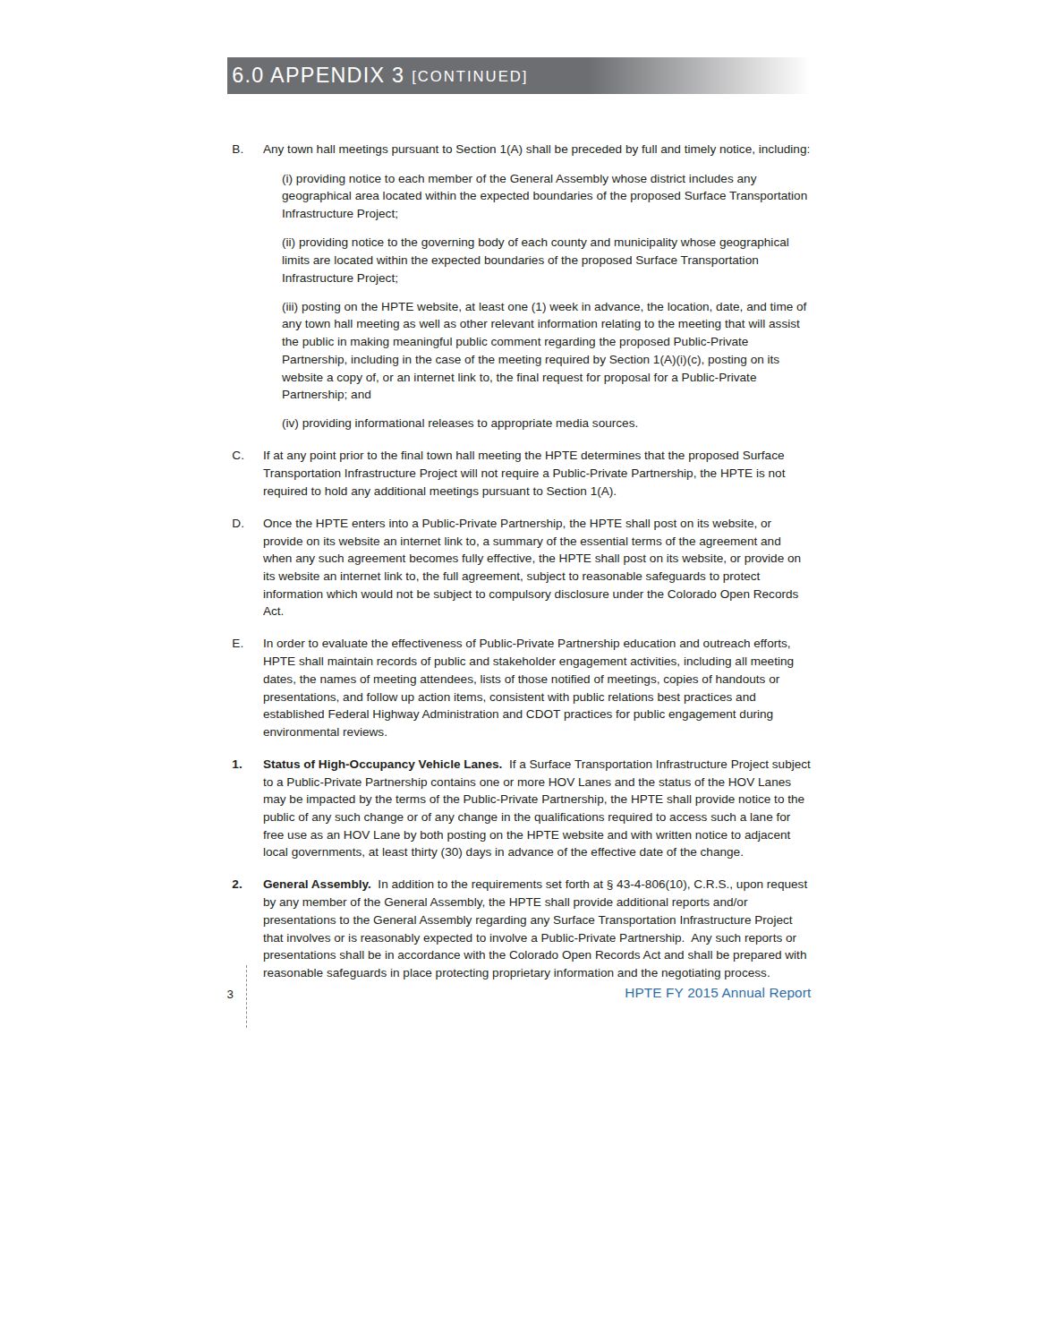6.0 APPENDIX 3 [CONTINUED]
B.
Any town hall meetings pursuant to Section 1(A) shall be preceded by full and timely notice, including:
(i) providing notice to each member of the General Assembly whose district includes any geographical area located within the expected boundaries of the proposed Surface Transportation Infrastructure Project;
(ii) providing notice to the governing body of each county and municipality whose geographical limits are located within the expected boundaries of the proposed Surface Transportation Infrastructure Project;
(iii) posting on the HPTE website, at least one (1) week in advance, the location, date, and time of any town hall meeting as well as other relevant information relating to the meeting that will assist the public in making meaningful public comment regarding the proposed Public-Private Partnership, including in the case of the meeting required by Section 1(A)(i)(c), posting on its website a copy of, or an internet link to, the final request for proposal for a Public-Private Partnership; and
(iv) providing informational releases to appropriate media sources.
C.
If at any point prior to the final town hall meeting the HPTE determines that the proposed Surface Transportation Infrastructure Project will not require a Public-Private Partnership, the HPTE is not required to hold any additional meetings pursuant to Section 1(A).
D.
Once the HPTE enters into a Public-Private Partnership, the HPTE shall post on its website, or provide on its website an internet link to, a summary of the essential terms of the agreement and when any such agreement becomes fully effective, the HPTE shall post on its website, or provide on its website an internet link to, the full agreement, subject to reasonable safeguards to protect information which would not be subject to compulsory disclosure under the Colorado Open Records Act.
E.
In order to evaluate the effectiveness of Public-Private Partnership education and outreach efforts, HPTE shall maintain records of public and stakeholder engagement activities, including all meeting dates, the names of meeting attendees, lists of those notified of meetings, copies of handouts or presentations, and follow up action items, consistent with public relations best practices and established Federal Highway Administration and CDOT practices for public engagement during environmental reviews.
1.
Status of High-Occupancy Vehicle Lanes. If a Surface Transportation Infrastructure Project subject to a Public-Private Partnership contains one or more HOV Lanes and the status of the HOV Lanes may be impacted by the terms of the Public-Private Partnership, the HPTE shall provide notice to the public of any such change or of any change in the qualifications required to access such a lane for free use as an HOV Lane by both posting on the HPTE website and with written notice to adjacent local governments, at least thirty (30) days in advance of the effective date of the change.
2.
General Assembly. In addition to the requirements set forth at § 43-4-806(10), C.R.S., upon request by any member of the General Assembly, the HPTE shall provide additional reports and/or presentations to the General Assembly regarding any Surface Transportation Infrastructure Project that involves or is reasonably expected to involve a Public-Private Partnership. Any such reports or presentations shall be in accordance with the Colorado Open Records Act and shall be prepared with reasonable safeguards in place protecting proprietary information and the negotiating process.
3 HPTE FY 2015 Annual Report